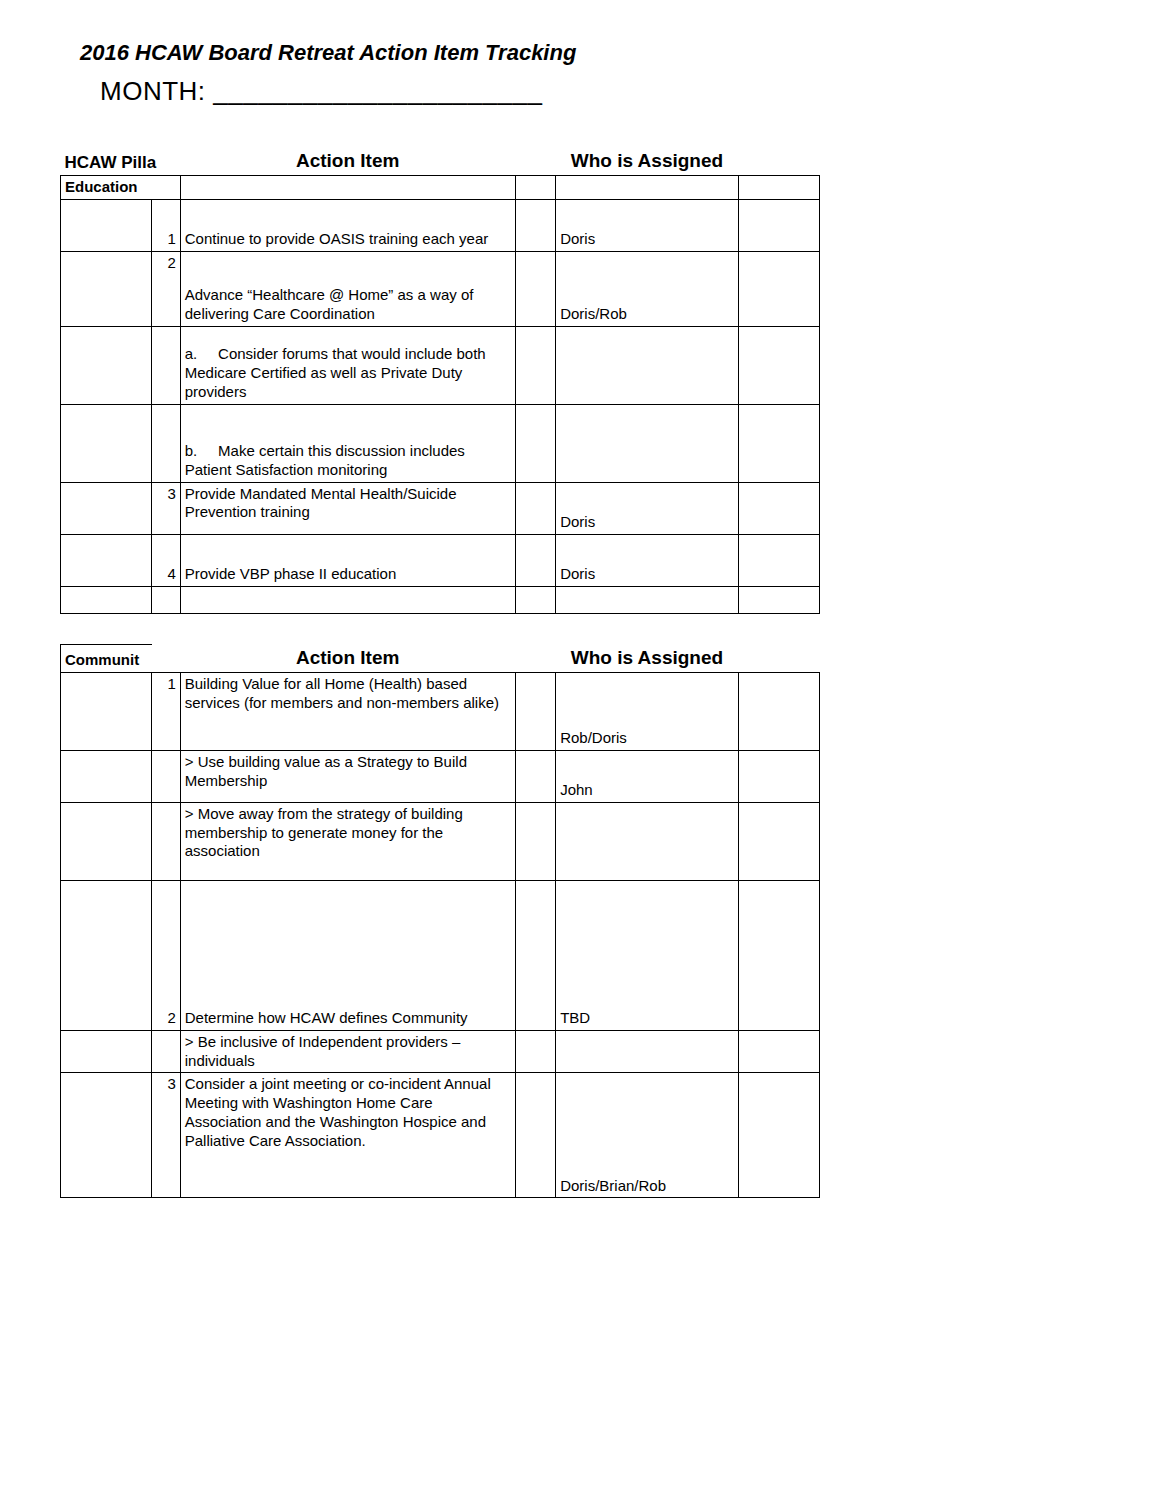2016 HCAW Board Retreat Action Item Tracking
MONTH: ______________________
| HCAW Pilla | Action Item | | Who is Assigned | |
| Education | | | | | |
| | 1 | Continue to provide OASIS training each year | | Doris | |
| | 2 | Advance “Healthcare @ Home” as a way of delivering Care Coordination | | Doris/Rob | |
| | | a. Consider forums that would include both Medicare Certified as well as Private Duty providers | | | |
| | | b. Make certain this discussion includes Patient Satisfaction monitoring | | | |
| | 3 | Provide Mandated Mental Health/Suicide Prevention training | | Doris | |
| | 4 | Provide VBP phase II education | | Doris | |
| Communit | | Action Item | | Who is Assigned | |
| | 1 | Building Value for all Home (Health) based services (for members and non-members alike) | | Rob/Doris | |
| | | > Use building value as a Strategy to Build Membership | | John | |
| | | > Move away from the strategy of building membership to generate money for the association | | | |
| | 2 | Determine how HCAW defines Community | | TBD | |
| | | > Be inclusive of Independent providers – individuals | | | |
| | 3 | Consider a joint meeting or co-incident Annual Meeting with Washington Home Care Association and the Washington Hospice and Palliative Care Association. | | Doris/Brian/Rob | |